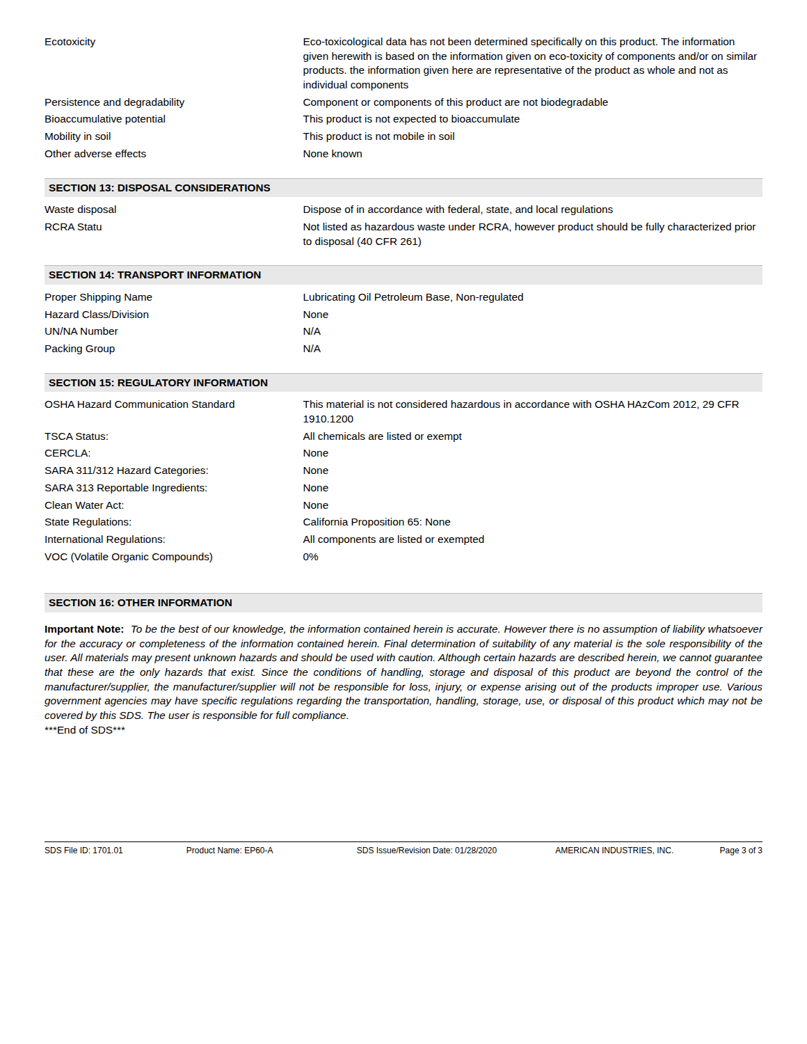| Ecotoxicity | Eco-toxicological data has not been determined specifically on this product. The information given herewith is based on the information given on eco-toxicity of components and/or on similar products. the information given here are representative of the product as whole and not as individual components |
| Persistence and degradability | Component or components of this product are not biodegradable |
| Bioaccumulative potential | This product is not expected to bioaccumulate |
| Mobility in soil | This product is not mobile in soil |
| Other adverse effects | None known |
SECTION 13: DISPOSAL CONSIDERATIONS
| Waste disposal | Dispose of in accordance with federal, state, and local regulations |
| RCRA Statu | Not listed as hazardous waste under RCRA, however product should be fully characterized prior to disposal (40 CFR 261) |
SECTION 14: TRANSPORT INFORMATION
| Proper Shipping Name | Lubricating Oil Petroleum Base, Non-regulated |
| Hazard Class/Division | None |
| UN/NA Number | N/A |
| Packing Group | N/A |
SECTION 15: REGULATORY INFORMATION
| OSHA Hazard Communication Standard | This material is not considered hazardous in accordance with OSHA HAzCom 2012, 29 CFR 1910.1200 |
| TSCA Status: | All chemicals are listed or exempt |
| CERCLA: | None |
| SARA 311/312 Hazard Categories: | None |
| SARA 313 Reportable Ingredients: | None |
| Clean Water Act: | None |
| State Regulations: | California Proposition 65: None |
| International Regulations: | All components are listed or exempted |
| VOC (Volatile Organic Compounds) | 0% |
SECTION 16: OTHER INFORMATION
Important Note: To be the best of our knowledge, the information contained herein is accurate. However there is no assumption of liability whatsoever for the accuracy or completeness of the information contained herein. Final determination of suitability of any material is the sole responsibility of the user. All materials may present unknown hazards and should be used with caution. Although certain hazards are described herein, we cannot guarantee that these are the only hazards that exist. Since the conditions of handling, storage and disposal of this product are beyond the control of the manufacturer/supplier, the manufacturer/supplier will not be responsible for loss, injury, or expense arising out of the products improper use. Various government agencies may have specific regulations regarding the transportation, handling, storage, use, or disposal of this product which may not be covered by this SDS. The user is responsible for full compliance.
***End of SDS***
| SDS File ID: 1701.01 | Product Name: EP60-A | SDS Issue/Revision Date: 01/28/2020 | AMERICAN INDUSTRIES, INC. | Page 3 of 3 |